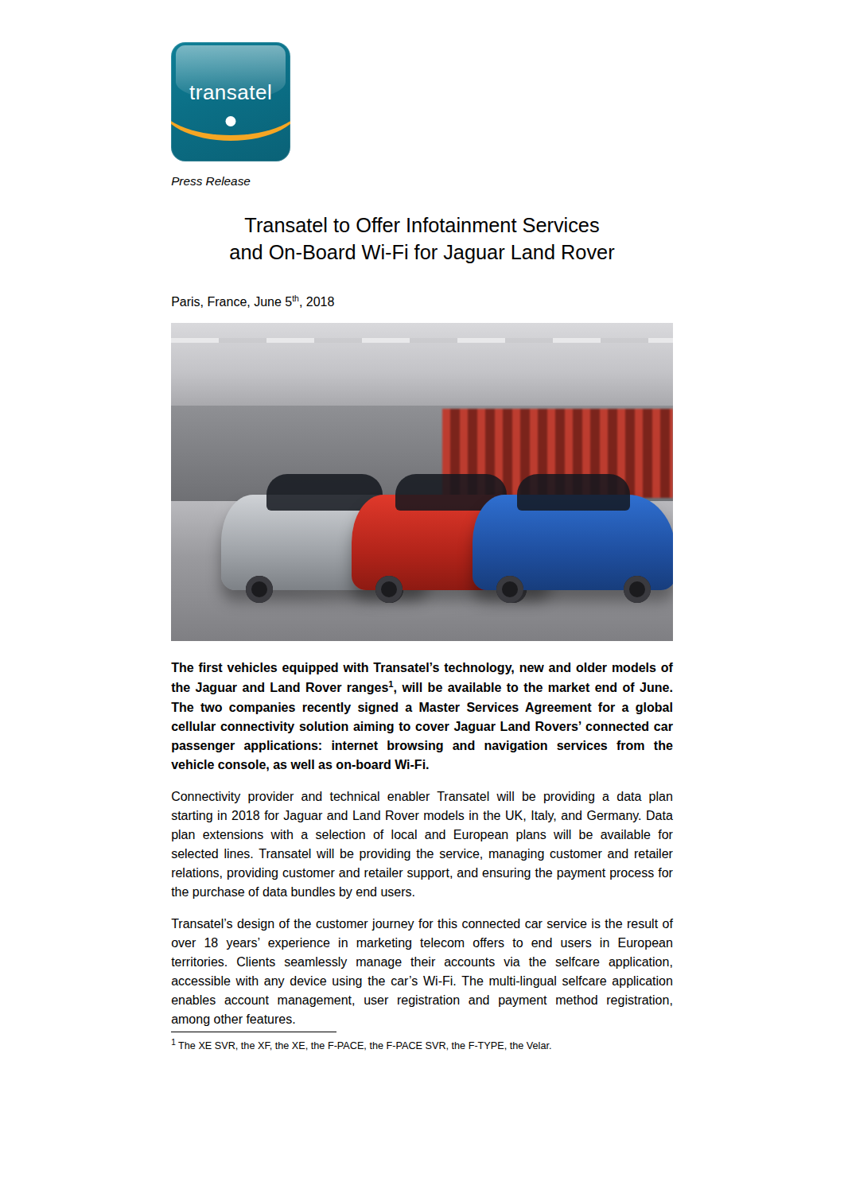transatel
Press Release
Transatel to Offer Infotainment Services
and On-Board Wi-Fi for Jaguar Land Rover
Paris, France, June 5th, 2018
The first vehicles equipped with Transatel’s technology, new and older models of the Jaguar and Land Rover ranges1, will be available to the market end of June. The two companies recently signed a Master Services Agreement for a global cellular connectivity solution aiming to cover Jaguar Land Rovers’ connected car passenger applications: internet browsing and navigation services from the vehicle console, as well as on-board Wi-Fi.
Connectivity provider and technical enabler Transatel will be providing a data plan starting in 2018 for Jaguar and Land Rover models in the UK, Italy, and Germany. Data plan extensions with a selection of local and European plans will be available for selected lines. Transatel will be providing the service, managing customer and retailer relations, providing customer and retailer support, and ensuring the payment process for the purchase of data bundles by end users.
Transatel’s design of the customer journey for this connected car service is the result of over 18 years’ experience in marketing telecom offers to end users in European territories. Clients seamlessly manage their accounts via the selfcare application, accessible with any device using the car’s Wi-Fi. The multi-lingual selfcare application enables account management, user registration and payment method registration, among other features.
1 The XE SVR, the XF, the XE, the F-PACE, the F-PACE SVR, the F-TYPE, the Velar.